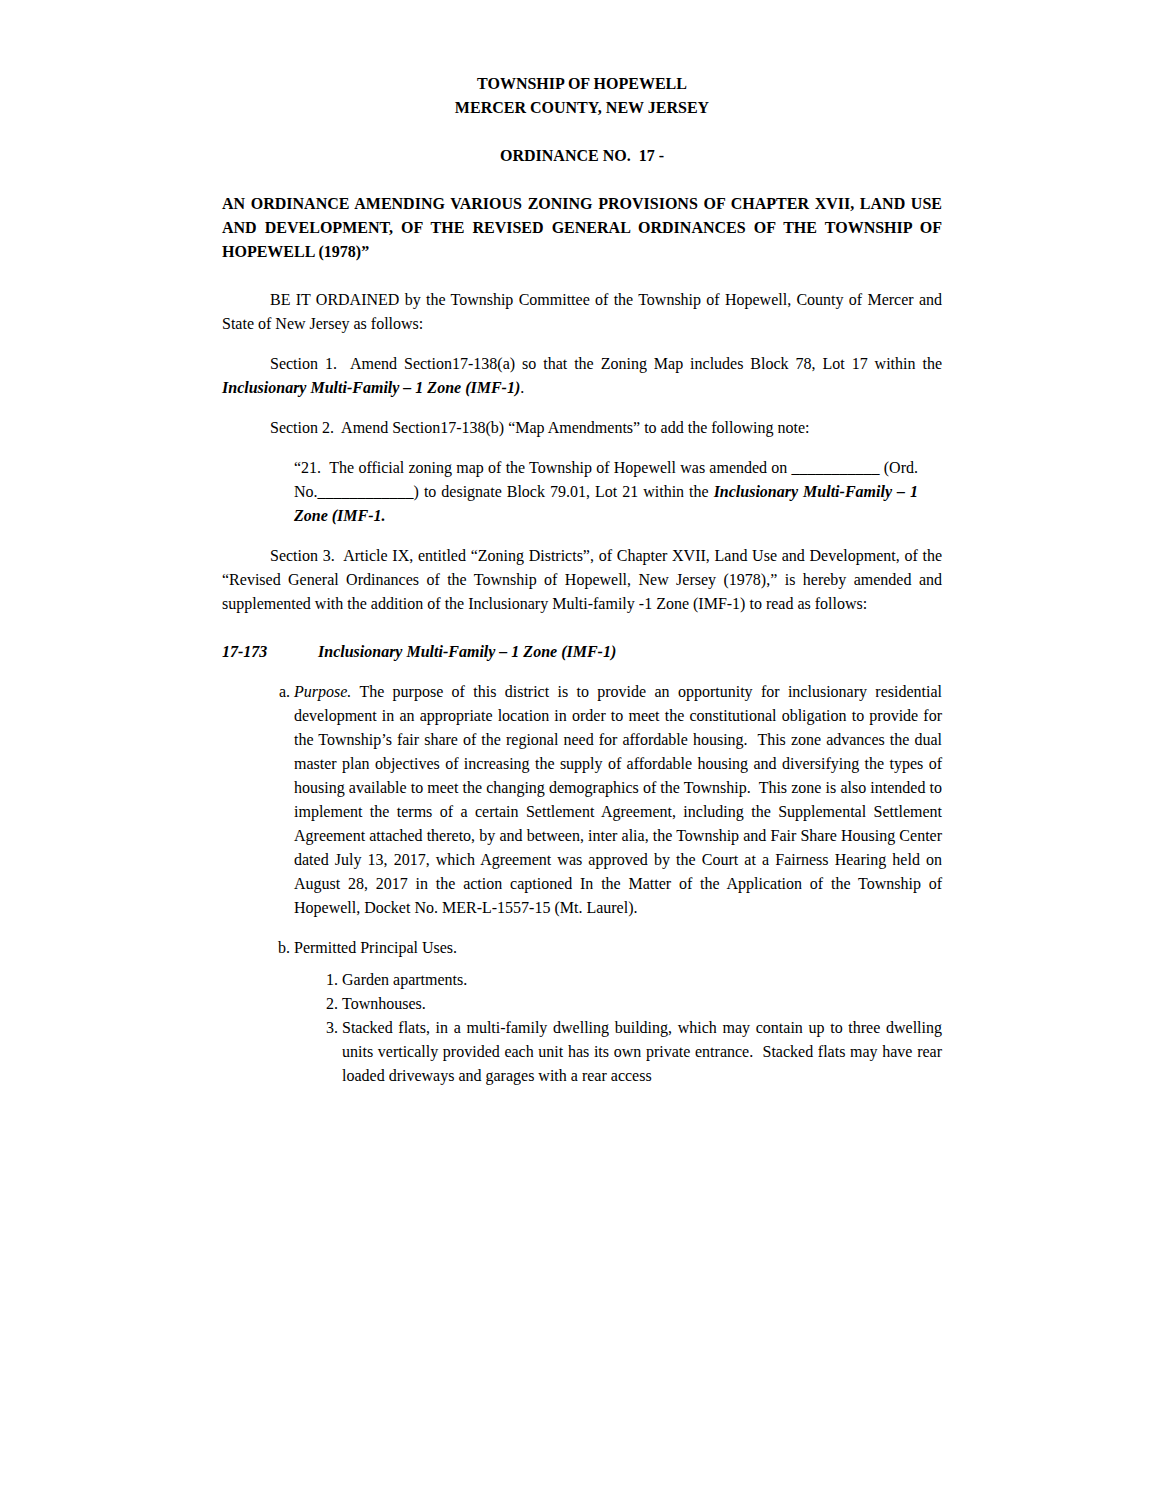Township of Hopewell
Mercer County, New Jersey
Ordinance No. 17 -
An Ordinance Amending Various Zoning Provisions of Chapter XVII, Land Use and Development, of the Revised General Ordinances of the Township of Hopewell (1978)”
BE IT ORDAINED by the Township Committee of the Township of Hopewell, County of Mercer and State of New Jersey as follows:
Section 1. Amend Section17-138(a) so that the Zoning Map includes Block 78, Lot 17 within the Inclusionary Multi-Family – 1 Zone (IMF-1).
Section 2. Amend Section17-138(b) “Map Amendments” to add the following note:
“21. The official zoning map of the Township of Hopewell was amended on ___________ (Ord. No.____________) to designate Block 79.01, Lot 21 within the Inclusionary Multi-Family – 1 Zone (IMF-1.
Section 3. Article IX, entitled “Zoning Districts”, of Chapter XVII, Land Use and Development, of the “Revised General Ordinances of the Township of Hopewell, New Jersey (1978),” is hereby amended and supplemented with the addition of the Inclusionary Multi-family -1 Zone (IMF-1) to read as follows:
17-173 Inclusionary Multi-Family – 1 Zone (IMF-1)
Purpose. The purpose of this district is to provide an opportunity for inclusionary residential development in an appropriate location in order to meet the constitutional obligation to provide for the Township’s fair share of the regional need for affordable housing. This zone advances the dual master plan objectives of increasing the supply of affordable housing and diversifying the types of housing available to meet the changing demographics of the Township. This zone is also intended to implement the terms of a certain Settlement Agreement, including the Supplemental Settlement Agreement attached thereto, by and between, inter alia, the Township and Fair Share Housing Center dated July 13, 2017, which Agreement was approved by the Court at a Fairness Hearing held on August 28, 2017 in the action captioned In the Matter of the Application of the Township of Hopewell, Docket No. MER-L-1557-15 (Mt. Laurel).
Permitted Principal Uses.
Garden apartments.
Townhouses.
Stacked flats, in a multi-family dwelling building, which may contain up to three dwelling units vertically provided each unit has its own private entrance. Stacked flats may have rear loaded driveways and garages with a rear access